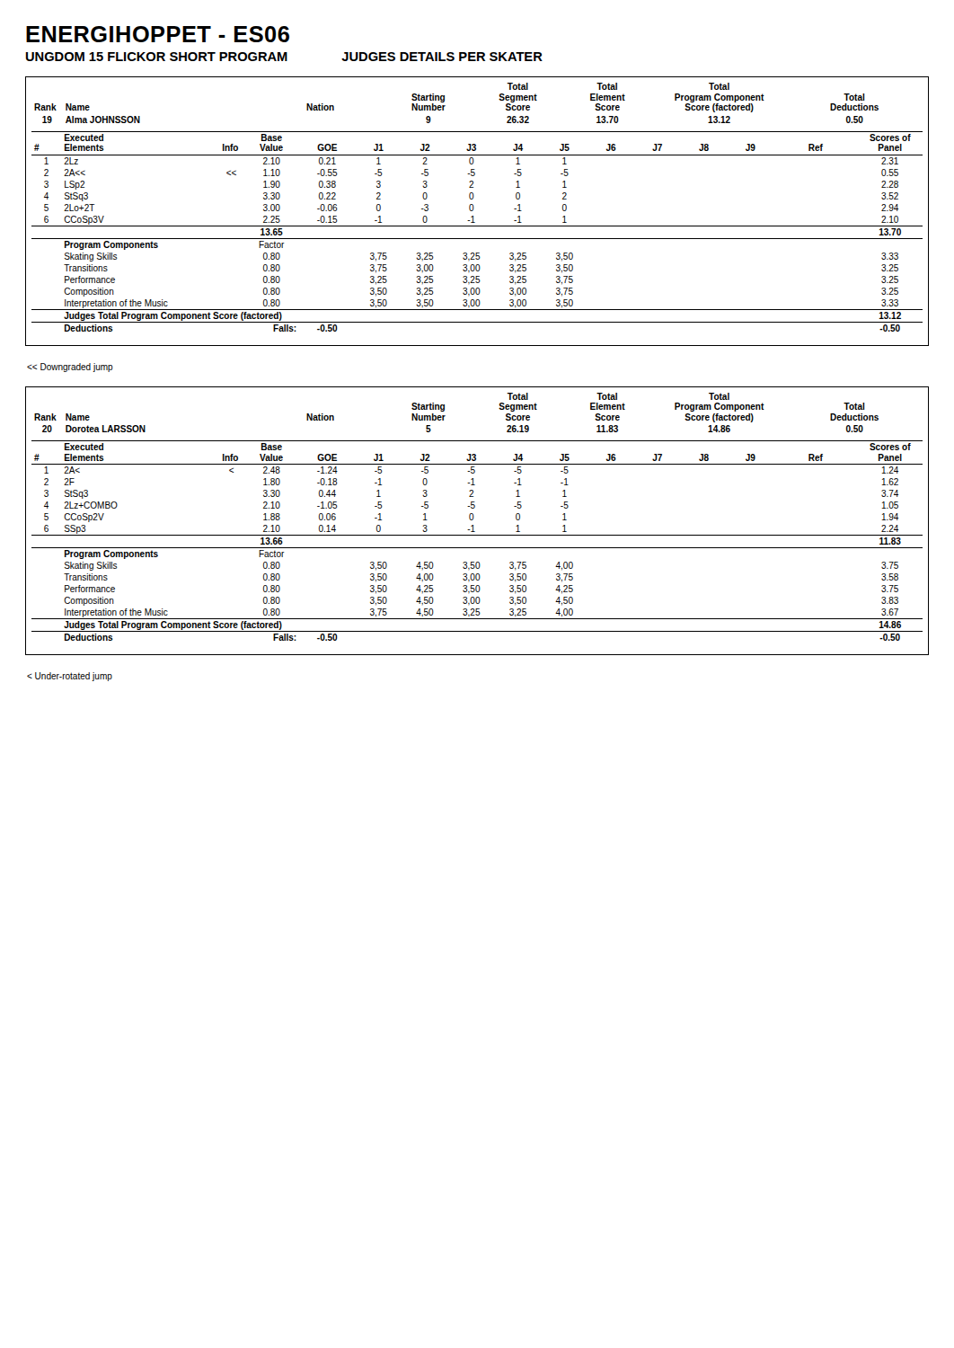ENERGIHOPPET - ES06
UNGDOM 15 FLICKOR SHORT PROGRAM JUDGES DETAILS PER SKATER
| Rank | Name | Nation | Starting Number | Total Segment Score | Total Element Score | Total Program Component Score (factored) | Total Deductions |
| --- | --- | --- | --- | --- | --- | --- | --- |
| 19 | Alma JOHNSSON | | 9 | 26.32 | 13.70 | 13.12 | 0.50 |
| # | Executed Elements | Info | Base Value | GOE | J1 | J2 | J3 | J4 | J5 | J6 | J7 | J8 | J9 | Ref | Scores of Panel |
| --- | --- | --- | --- | --- | --- | --- | --- | --- | --- | --- | --- | --- | --- | --- | --- |
| 1 | 2Lz | | 2.10 | 0.21 | 1 | 2 | 0 | 1 | 1 | | | | | | 2.31 |
| 2 | 2A<< | << | 1.10 | -0.55 | -5 | -5 | -5 | -5 | -5 | | | | | | 0.55 |
| 3 | LSp2 | | 1.90 | 0.38 | 3 | 3 | 2 | 1 | 1 | | | | | | 2.28 |
| 4 | StSq3 | | 3.30 | 0.22 | 2 | 0 | 0 | 0 | 2 | | | | | | 3.52 |
| 5 | 2Lo+2T | | 3.00 | -0.06 | 0 | -3 | 0 | -1 | 0 | | | | | | 2.94 |
| 6 | CCoSp3V | | 2.25 | -0.15 | -1 | 0 | -1 | -1 | 1 | | | | | | 2.10 |
| | | | 13.65 | | | | | | | | | | | | 13.70 |
| | Program Components | Factor | | | | | | | | | | | | |
| | Skating Skills | 0.80 | | 3,75 | 3,25 | 3,25 | 3,25 | 3,50 | | | | | | 3.33 |
| | Transitions | 0.80 | | 3,75 | 3,00 | 3,00 | 3,25 | 3,50 | | | | | | 3.25 |
| | Performance | 0.80 | | 3,25 | 3,25 | 3,25 | 3,25 | 3,75 | | | | | | 3.25 |
| | Composition | 0.80 | | 3,50 | 3,25 | 3,00 | 3,00 | 3,75 | | | | | | 3.25 |
| | Interpretation of the Music | 0.80 | | 3,50 | 3,50 | 3,00 | 3,00 | 3,50 | | | | | | 3.33 |
| | Judges Total Program Component Score (factored) | | | | | | | | | | | | 13.12 |
| | Deductions | Falls: | -0.50 | | | | | | | | | | | -0.50 |
<< Downgraded jump
| Rank | Name | Nation | Starting Number | Total Segment Score | Total Element Score | Total Program Component Score (factored) | Total Deductions |
| --- | --- | --- | --- | --- | --- | --- | --- |
| 20 | Dorotea LARSSON | | 5 | 26.19 | 11.83 | 14.86 | 0.50 |
| # | Executed Elements | Info | Base Value | GOE | J1 | J2 | J3 | J4 | J5 | J6 | J7 | J8 | J9 | Ref | Scores of Panel |
| --- | --- | --- | --- | --- | --- | --- | --- | --- | --- | --- | --- | --- | --- | --- | --- |
| 1 | 2A< | < | 2.48 | -1.24 | -5 | -5 | -5 | -5 | -5 | | | | | | 1.24 |
| 2 | 2F | | 1.80 | -0.18 | -1 | 0 | -1 | -1 | -1 | | | | | | 1.62 |
| 3 | StSq3 | | 3.30 | 0.44 | 1 | 3 | 2 | 1 | 1 | | | | | | 3.74 |
| 4 | 2Lz+COMBO | | 2.10 | -1.05 | -5 | -5 | -5 | -5 | -5 | | | | | | 1.05 |
| 5 | CCoSp2V | | 1.88 | 0.06 | -1 | 1 | 0 | 0 | 1 | | | | | | 1.94 |
| 6 | SSp3 | | 2.10 | 0.14 | 0 | 3 | -1 | 1 | 1 | | | | | | 2.24 |
| | | | 13.66 | | | | | | | | | | | | 11.83 |
| | Program Components | Factor | | | | | | | | | | | | |
| | Skating Skills | 0.80 | | 3,50 | 4,50 | 3,50 | 3,75 | 4,00 | | | | | | 3.75 |
| | Transitions | 0.80 | | 3,50 | 4,00 | 3,00 | 3,50 | 3,75 | | | | | | 3.58 |
| | Performance | 0.80 | | 3,50 | 4,25 | 3,50 | 3,50 | 4,25 | | | | | | 3.75 |
| | Composition | 0.80 | | 3,50 | 4,50 | 3,00 | 3,50 | 4,50 | | | | | | 3.83 |
| | Interpretation of the Music | 0.80 | | 3,75 | 4,50 | 3,25 | 3,25 | 4,00 | | | | | | 3.67 |
| | Judges Total Program Component Score (factored) | | | | | | | | | | | | 14.86 |
| | Deductions | Falls: | -0.50 | | | | | | | | | | | -0.50 |
< Under-rotated jump